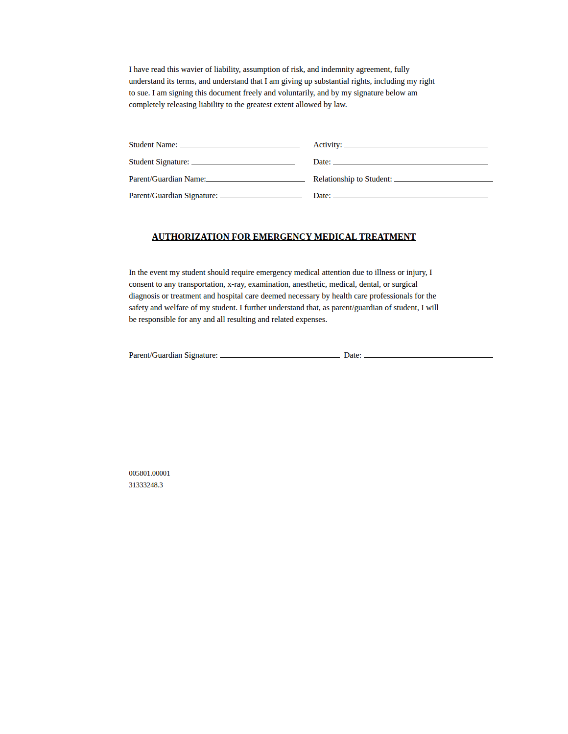I have read this wavier of liability, assumption of risk, and indemnity agreement, fully understand its terms, and understand that I am giving up substantial rights, including my right to sue. I am signing this document freely and voluntarily, and by my signature below am completely releasing liability to the greatest extent allowed by law.
| Student Name: | Activity: |
| Student Signature: | Date: |
| Parent/Guardian Name: | Relationship to Student: |
| Parent/Guardian Signature: | Date: |
AUTHORIZATION FOR EMERGENCY MEDICAL TREATMENT
In the event my student should require emergency medical attention due to illness or injury, I consent to any transportation, x-ray, examination, anesthetic, medical, dental, or surgical diagnosis or treatment and hospital care deemed necessary by health care professionals for the safety and welfare of my student. I further understand that, as parent/guardian of student, I will be responsible for any and all resulting and related expenses.
Parent/Guardian Signature: Date:
005801.00001
31333248.3